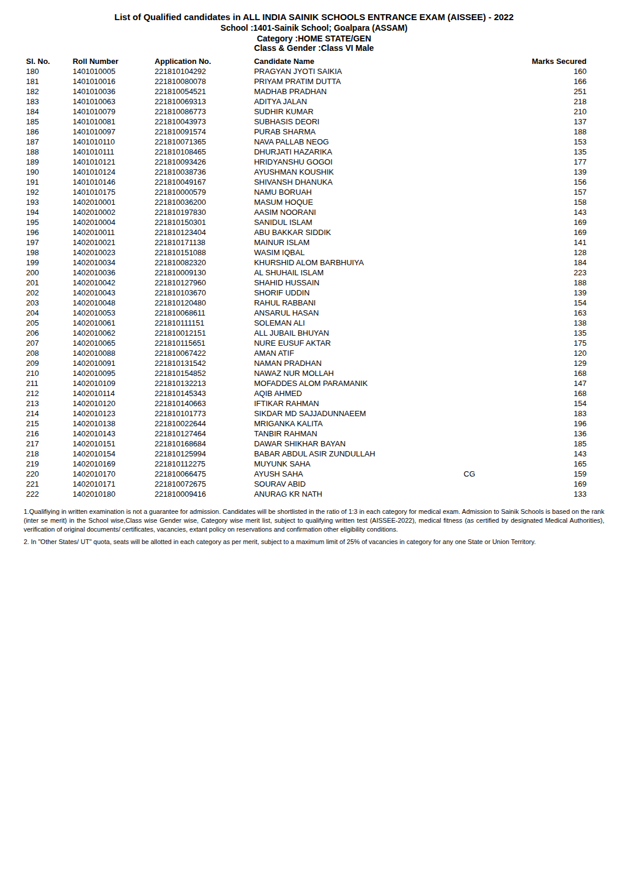List of Qualified candidates in ALL INDIA SAINIK SCHOOLS ENTRANCE EXAM (AISSEE) - 2022
School :1401-Sainik School; Goalpara (ASSAM)
Category :HOME STATE/GEN
Class & Gender :Class VI Male
| Sl. No. | Roll Number | Application No. | Candidate Name | | Marks Secured |
| --- | --- | --- | --- | --- | --- |
| 180 | 1401010005 | 221810104292 | PRAGYAN JYOTI SAIKIA | | 160 |
| 181 | 1401010016 | 221810080078 | PRIYAM PRATIM DUTTA | | 166 |
| 182 | 1401010036 | 221810054521 | MADHAB PRADHAN | | 251 |
| 183 | 1401010063 | 221810069313 | ADITYA JALAN | | 218 |
| 184 | 1401010079 | 221810086773 | SUDHIR KUMAR | | 210 |
| 185 | 1401010081 | 221810043973 | SUBHASIS DEORI | | 137 |
| 186 | 1401010097 | 221810091574 | PURAB SHARMA | | 188 |
| 187 | 1401010110 | 221810071365 | NAVA PALLAB NEOG | | 153 |
| 188 | 1401010111 | 221810108465 | DHURJATI HAZARIKA | | 135 |
| 189 | 1401010121 | 221810093426 | HRIDYANSHU GOGOI | | 177 |
| 190 | 1401010124 | 221810038736 | AYUSHMAN KOUSHIK | | 139 |
| 191 | 1401010146 | 221810049167 | SHIVANSH DHANUKA | | 156 |
| 192 | 1401010175 | 221810000579 | NAMU BORUAH | | 157 |
| 193 | 1402010001 | 221810036200 | MASUM HOQUE | | 158 |
| 194 | 1402010002 | 221810197830 | AASIM NOORANI | | 143 |
| 195 | 1402010004 | 221810150301 | SANIDUL ISLAM | | 169 |
| 196 | 1402010011 | 221810123404 | ABU BAKKAR SIDDIK | | 169 |
| 197 | 1402010021 | 221810171138 | MAINUR ISLAM | | 141 |
| 198 | 1402010023 | 221810151088 | WASIM IQBAL | | 128 |
| 199 | 1402010034 | 221810082320 | KHURSHID ALOM BARBHUIYA | | 184 |
| 200 | 1402010036 | 221810009130 | AL SHUHAIL ISLAM | | 223 |
| 201 | 1402010042 | 221810127960 | SHAHID HUSSAIN | | 188 |
| 202 | 1402010043 | 221810103670 | SHORIF UDDIN | | 139 |
| 203 | 1402010048 | 221810120480 | RAHUL RABBANI | | 154 |
| 204 | 1402010053 | 221810068611 | ANSARUL HASAN | | 163 |
| 205 | 1402010061 | 221810111151 | SOLEMAN ALI | | 138 |
| 206 | 1402010062 | 221810012151 | ALL JUBAIL BHUYAN | | 135 |
| 207 | 1402010065 | 221810115651 | NURE EUSUF AKTAR | | 175 |
| 208 | 1402010088 | 221810067422 | AMAN ATIF | | 120 |
| 209 | 1402010091 | 221810131542 | NAMAN PRADHAN | | 129 |
| 210 | 1402010095 | 221810154852 | NAWAZ NUR MOLLAH | | 168 |
| 211 | 1402010109 | 221810132213 | MOFADDES ALOM PARAMANIK | | 147 |
| 212 | 1402010114 | 221810145343 | AQIB AHMED | | 168 |
| 213 | 1402010120 | 221810140663 | IFTIKAR RAHMAN | | 154 |
| 214 | 1402010123 | 221810101773 | SIKDAR MD SAJJADUNNAEEM | | 183 |
| 215 | 1402010138 | 221810022644 | MRIGANKA KALITA | | 196 |
| 216 | 1402010143 | 221810127464 | TANBIR RAHMAN | | 136 |
| 217 | 1402010151 | 221810168684 | DAWAR SHIKHAR BAYAN | | 185 |
| 218 | 1402010154 | 221810125994 | BABAR ABDUL ASIR ZUNDULLAH | | 143 |
| 219 | 1402010169 | 221810112275 | MUYUNK SAHA | | 165 |
| 220 | 1402010170 | 221810066475 | AYUSH SAHA | CG | 159 |
| 221 | 1402010171 | 221810072675 | SOURAV ABID | | 169 |
| 222 | 1402010180 | 221810009416 | ANURAG KR NATH | | 133 |
1.Qualifiying in written examination is not a guarantee for admission. Candidates will be shortlisted in the ratio of 1:3 in each category for medical exam. Admission to Sainik Schools is based on the rank (inter se merit) in the School wise,Class wise Gender wise, Category wise merit list, subject to qualifying written test (AISSEE-2022), medical fitness (as certified by designated Medical Authorities), verification of original documents/ certificates, vacancies, extant policy on reservations and confirmation other eligibility conditions.
2. In "Other States/ UT" quota, seats will be allotted in each category as per merit, subject to a maximum limit of 25% of vacancies in category for any one State or Union Territory.